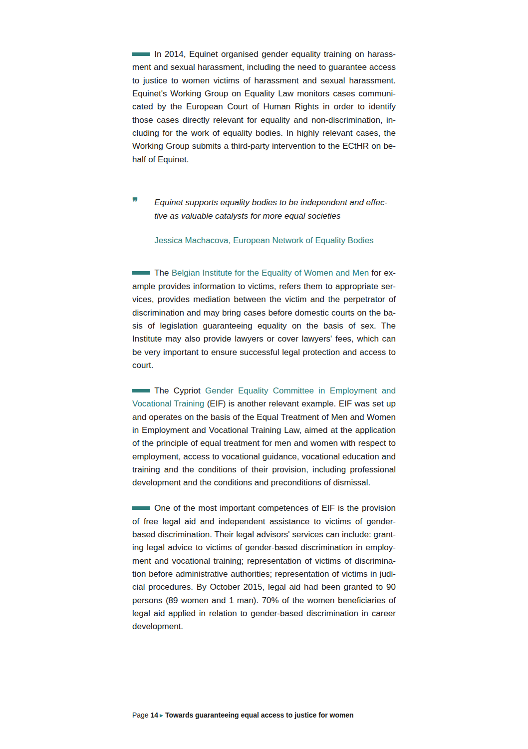In 2014, Equinet organised gender equality training on harassment and sexual harassment, including the need to guarantee access to justice to women victims of harassment and sexual harassment. Equinet's Working Group on Equality Law monitors cases communicated by the European Court of Human Rights in order to identify those cases directly relevant for equality and non-discrimination, including for the work of equality bodies. In highly relevant cases, the Working Group submits a third-party intervention to the ECtHR on behalf of Equinet.
❞
Equinet supports equality bodies to be independent and effective as valuable catalysts for more equal societies
Jessica Machacova, European Network of Equality Bodies
The Belgian Institute for the Equality of Women and Men for example provides information to victims, refers them to appropriate services, provides mediation between the victim and the perpetrator of discrimination and may bring cases before domestic courts on the basis of legislation guaranteeing equality on the basis of sex. The Institute may also provide lawyers or cover lawyers' fees, which can be very important to ensure successful legal protection and access to court.
The Cypriot Gender Equality Committee in Employment and Vocational Training (EIF) is another relevant example. EIF was set up and operates on the basis of the Equal Treatment of Men and Women in Employment and Vocational Training Law, aimed at the application of the principle of equal treatment for men and women with respect to employment, access to vocational guidance, vocational education and training and the conditions of their provision, including professional development and the conditions and preconditions of dismissal.
One of the most important competences of EIF is the provision of free legal aid and independent assistance to victims of gender-based discrimination. Their legal advisors' services can include: granting legal advice to victims of gender-based discrimination in employment and vocational training; representation of victims of discrimination before administrative authorities; representation of victims in judicial procedures. By October 2015, legal aid had been granted to 90 persons (89 women and 1 man). 70% of the women beneficiaries of legal aid applied in relation to gender-based discrimination in career development.
Page 14▸Towards guaranteeing equal access to justice for women